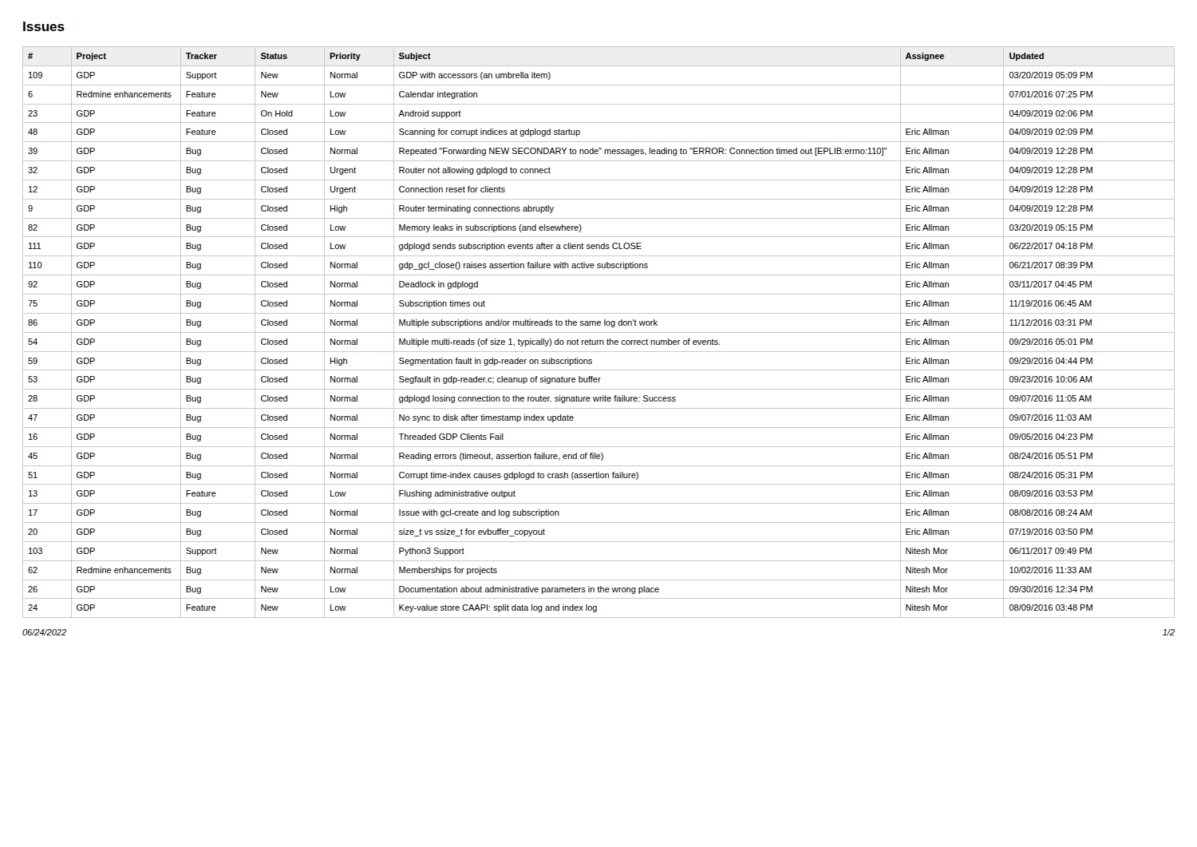Issues
| # | Project | Tracker | Status | Priority | Subject | Assignee | Updated |
| --- | --- | --- | --- | --- | --- | --- | --- |
| 109 | GDP | Support | New | Normal | GDP with accessors (an umbrella item) | | 03/20/2019 05:09 PM |
| 6 | Redmine enhancements | Feature | New | Low | Calendar integration | | 07/01/2016 07:25 PM |
| 23 | GDP | Feature | On Hold | Low | Android support | | 04/09/2019 02:06 PM |
| 48 | GDP | Feature | Closed | Low | Scanning for corrupt indices at gdplogd startup | Eric Allman | 04/09/2019 02:09 PM |
| 39 | GDP | Bug | Closed | Normal | Repeated "Forwarding NEW SECONDARY to node" messages, leading to "ERROR: Connection timed out [EPLIB:errno:110]" | Eric Allman | 04/09/2019 12:28 PM |
| 32 | GDP | Bug | Closed | Urgent | Router not allowing gdplogd to connect | Eric Allman | 04/09/2019 12:28 PM |
| 12 | GDP | Bug | Closed | Urgent | Connection reset for clients | Eric Allman | 04/09/2019 12:28 PM |
| 9 | GDP | Bug | Closed | High | Router terminating connections abruptly | Eric Allman | 04/09/2019 12:28 PM |
| 82 | GDP | Bug | Closed | Low | Memory leaks in subscriptions (and elsewhere) | Eric Allman | 03/20/2019 05:15 PM |
| 111 | GDP | Bug | Closed | Low | gdplogd sends subscription events after a client sends CLOSE | Eric Allman | 06/22/2017 04:18 PM |
| 110 | GDP | Bug | Closed | Normal | gdp_gcl_close() raises assertion failure with active subscriptions | Eric Allman | 06/21/2017 08:39 PM |
| 92 | GDP | Bug | Closed | Normal | Deadlock in gdplogd | Eric Allman | 03/11/2017 04:45 PM |
| 75 | GDP | Bug | Closed | Normal | Subscription times out | Eric Allman | 11/19/2016 06:45 AM |
| 86 | GDP | Bug | Closed | Normal | Multiple subscriptions and/or multireads to the same log don't work | Eric Allman | 11/12/2016 03:31 PM |
| 54 | GDP | Bug | Closed | Normal | Multiple multi-reads (of size 1, typically) do not return the correct number of events. | Eric Allman | 09/29/2016 05:01 PM |
| 59 | GDP | Bug | Closed | High | Segmentation fault in gdp-reader on subscriptions | Eric Allman | 09/29/2016 04:44 PM |
| 53 | GDP | Bug | Closed | Normal | Segfault in gdp-reader.c; cleanup of signature buffer | Eric Allman | 09/23/2016 10:06 AM |
| 28 | GDP | Bug | Closed | Normal | gdplogd losing connection to the router. signature write failure: Success | Eric Allman | 09/07/2016 11:05 AM |
| 47 | GDP | Bug | Closed | Normal | No sync to disk after timestamp index update | Eric Allman | 09/07/2016 11:03 AM |
| 16 | GDP | Bug | Closed | Normal | Threaded GDP Clients Fail | Eric Allman | 09/05/2016 04:23 PM |
| 45 | GDP | Bug | Closed | Normal | Reading errors (timeout, assertion failure, end of file) | Eric Allman | 08/24/2016 05:51 PM |
| 51 | GDP | Bug | Closed | Normal | Corrupt time-index causes gdplogd to crash (assertion failure) | Eric Allman | 08/24/2016 05:31 PM |
| 13 | GDP | Feature | Closed | Low | Flushing administrative output | Eric Allman | 08/09/2016 03:53 PM |
| 17 | GDP | Bug | Closed | Normal | Issue with gcl-create and log subscription | Eric Allman | 08/08/2016 08:24 AM |
| 20 | GDP | Bug | Closed | Normal | size_t vs ssize_t for evbuffer_copyout | Eric Allman | 07/19/2016 03:50 PM |
| 103 | GDP | Support | New | Normal | Python3 Support | Nitesh Mor | 06/11/2017 09:49 PM |
| 62 | Redmine enhancements | Bug | New | Normal | Memberships for projects | Nitesh Mor | 10/02/2016 11:33 AM |
| 26 | GDP | Bug | New | Low | Documentation about administrative parameters in the wrong place | Nitesh Mor | 09/30/2016 12:34 PM |
| 24 | GDP | Feature | New | Low | Key-value store CAAPI: split data log and index log | Nitesh Mor | 08/09/2016 03:48 PM |
06/24/2022 1/2